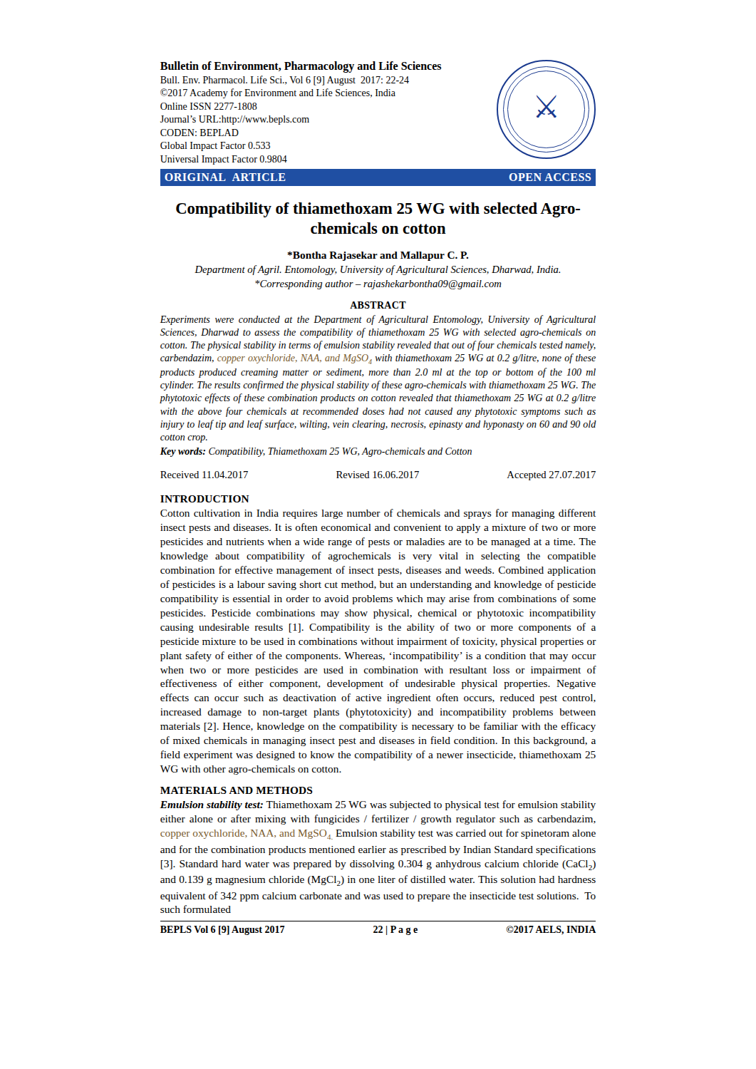Bulletin of Environment, Pharmacology and Life Sciences
Bull. Env. Pharmacol. Life Sci., Vol 6 [9] August 2017: 22-24
©2017 Academy for Environment and Life Sciences, India
Online ISSN 2277-1808
Journal’s URL:http://www.bepls.com
CODEN: BEPLAD
Global Impact Factor 0.533
Universal Impact Factor 0.9804
⚔
ORIGINAL ARTICLE OPEN ACCESS
Compatibility of thiamethoxam 25 WG with selected Agro-chemicals on cotton
*Bontha Rajasekar and Mallapur C. P.
Department of Agril. Entomology, University of Agricultural Sciences, Dharwad, India.
*Corresponding author – rajashekarbontha09@gmail.com
ABSTRACT
Experiments were conducted at the Department of Agricultural Entomology, University of Agricultural Sciences, Dharwad to assess the compatibility of thiamethoxam 25 WG with selected agro-chemicals on cotton. The physical stability in terms of emulsion stability revealed that out of four chemicals tested namely, carbendazim, copper oxychloride, NAA, and MgSO4 with thiamethoxam 25 WG at 0.2 g/litre, none of these products produced creaming matter or sediment, more than 2.0 ml at the top or bottom of the 100 ml cylinder. The results confirmed the physical stability of these agro-chemicals with thiamethoxam 25 WG. The phytotoxic effects of these combination products on cotton revealed that thiamethoxam 25 WG at 0.2 g/litre with the above four chemicals at recommended doses had not caused any phytotoxic symptoms such as injury to leaf tip and leaf surface, wilting, vein clearing, necrosis, epinasty and hyponasty on 60 and 90 old cotton crop.
Key words: Compatibility, Thiamethoxam 25 WG, Agro-chemicals and Cotton
Received 11.04.2017 Revised 16.06.2017 Accepted 27.07.2017
INTRODUCTION
Cotton cultivation in India requires large number of chemicals and sprays for managing different insect pests and diseases. It is often economical and convenient to apply a mixture of two or more pesticides and nutrients when a wide range of pests or maladies are to be managed at a time. The knowledge about compatibility of agrochemicals is very vital in selecting the compatible combination for effective management of insect pests, diseases and weeds. Combined application of pesticides is a labour saving short cut method, but an understanding and knowledge of pesticide compatibility is essential in order to avoid problems which may arise from combinations of some pesticides. Pesticide combinations may show physical, chemical or phytotoxic incompatibility causing undesirable results [1]. Compatibility is the ability of two or more components of a pesticide mixture to be used in combinations without impairment of toxicity, physical properties or plant safety of either of the components. Whereas, ‘incompatibility’ is a condition that may occur when two or more pesticides are used in combination with resultant loss or impairment of effectiveness of either component, development of undesirable physical properties. Negative effects can occur such as deactivation of active ingredient often occurs, reduced pest control, increased damage to non-target plants (phytotoxicity) and incompatibility problems between materials [2]. Hence, knowledge on the compatibility is necessary to be familiar with the efficacy of mixed chemicals in managing insect pest and diseases in field condition. In this background, a field experiment was designed to know the compatibility of a newer insecticide, thiamethoxam 25 WG with other agro-chemicals on cotton.
MATERIALS AND METHODS
Emulsion stability test: Thiamethoxam 25 WG was subjected to physical test for emulsion stability either alone or after mixing with fungicides / fertilizer / growth regulator such as carbendazim, copper oxychloride, NAA, and MgSO4. Emulsion stability test was carried out for spinetoram alone and for the combination products mentioned earlier as prescribed by Indian Standard specifications [3]. Standard hard water was prepared by dissolving 0.304 g anhydrous calcium chloride (CaCl2) and 0.139 g magnesium chloride (MgCl2) in one liter of distilled water. This solution had hardness equivalent of 342 ppm calcium carbonate and was used to prepare the insecticide test solutions. To such formulated
BEPLS Vol 6 [9] August 2017 22 | P a g e ©2017 AELS, INDIA